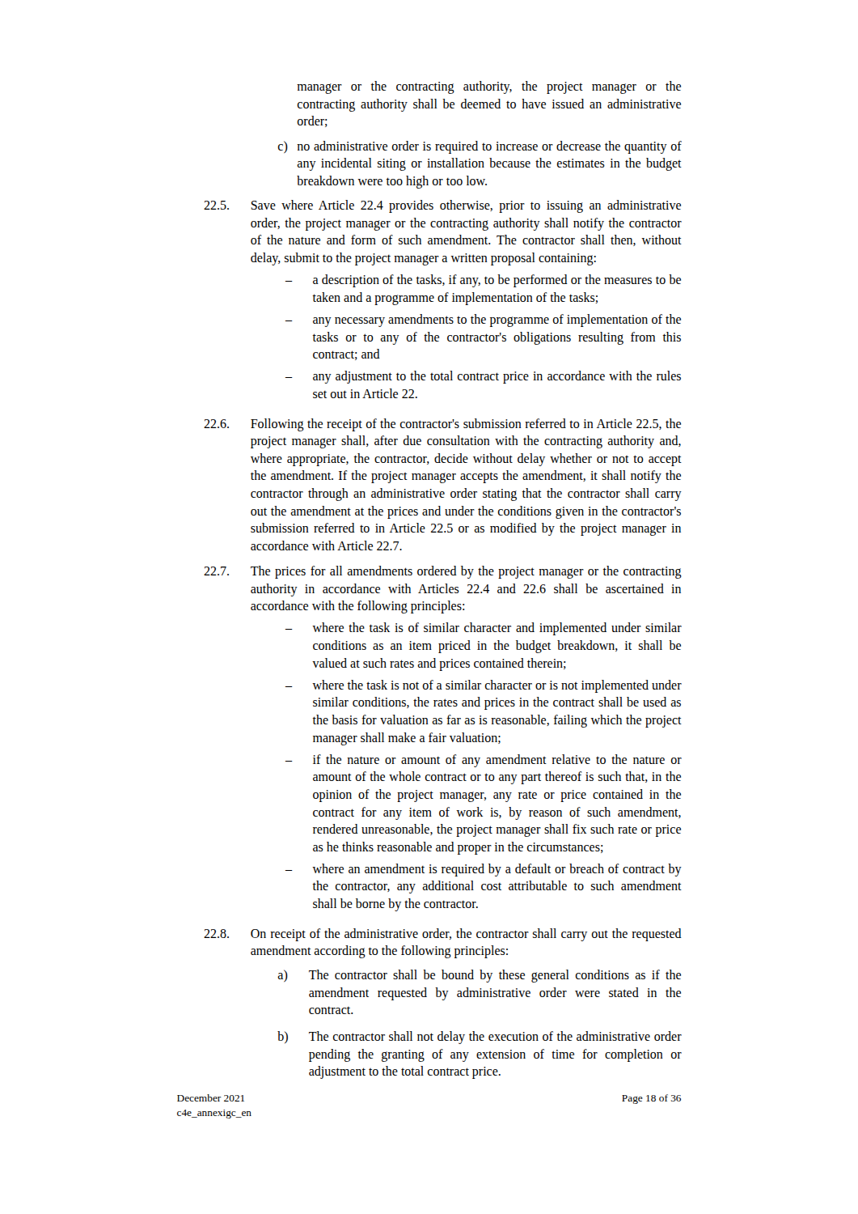manager or the contracting authority, the project manager or the contracting authority shall be deemed to have issued an administrative order;
c)
no administrative order is required to increase or decrease the quantity of any incidental siting or installation because the estimates in the budget breakdown were too high or too low.
22.5.
Save where Article 22.4 provides otherwise, prior to issuing an administrative order, the project manager or the contracting authority shall notify the contractor of the nature and form of such amendment. The contractor shall then, without delay, submit to the project manager a written proposal containing:
a description of the tasks, if any, to be performed or the measures to be taken and a programme of implementation of the tasks;
any necessary amendments to the programme of implementation of the tasks or to any of the contractor's obligations resulting from this contract; and
any adjustment to the total contract price in accordance with the rules set out in Article 22.
22.6.
Following the receipt of the contractor's submission referred to in Article 22.5, the project manager shall, after due consultation with the contracting authority and, where appropriate, the contractor, decide without delay whether or not to accept the amendment. If the project manager accepts the amendment, it shall notify the contractor through an administrative order stating that the contractor shall carry out the amendment at the prices and under the conditions given in the contractor's submission referred to in Article 22.5 or as modified by the project manager in accordance with Article 22.7.
22.7.
The prices for all amendments ordered by the project manager or the contracting authority in accordance with Articles 22.4 and 22.6 shall be ascertained in accordance with the following principles:
where the task is of similar character and implemented under similar conditions as an item priced in the budget breakdown, it shall be valued at such rates and prices contained therein;
where the task is not of a similar character or is not implemented under similar conditions, the rates and prices in the contract shall be used as the basis for valuation as far as is reasonable, failing which the project manager shall make a fair valuation;
if the nature or amount of any amendment relative to the nature or amount of the whole contract or to any part thereof is such that, in the opinion of the project manager, any rate or price contained in the contract for any item of work is, by reason of such amendment, rendered unreasonable, the project manager shall fix such rate or price as he thinks reasonable and proper in the circumstances;
where an amendment is required by a default or breach of contract by the contractor, any additional cost attributable to such amendment shall be borne by the contractor.
22.8.
On receipt of the administrative order, the contractor shall carry out the requested amendment according to the following principles:
The contractor shall be bound by these general conditions as if the amendment requested by administrative order were stated in the contract.
The contractor shall not delay the execution of the administrative order pending the granting of any extension of time for completion or adjustment to the total contract price.
December 2021 c4e_annexigc_en
Page 18 of 36